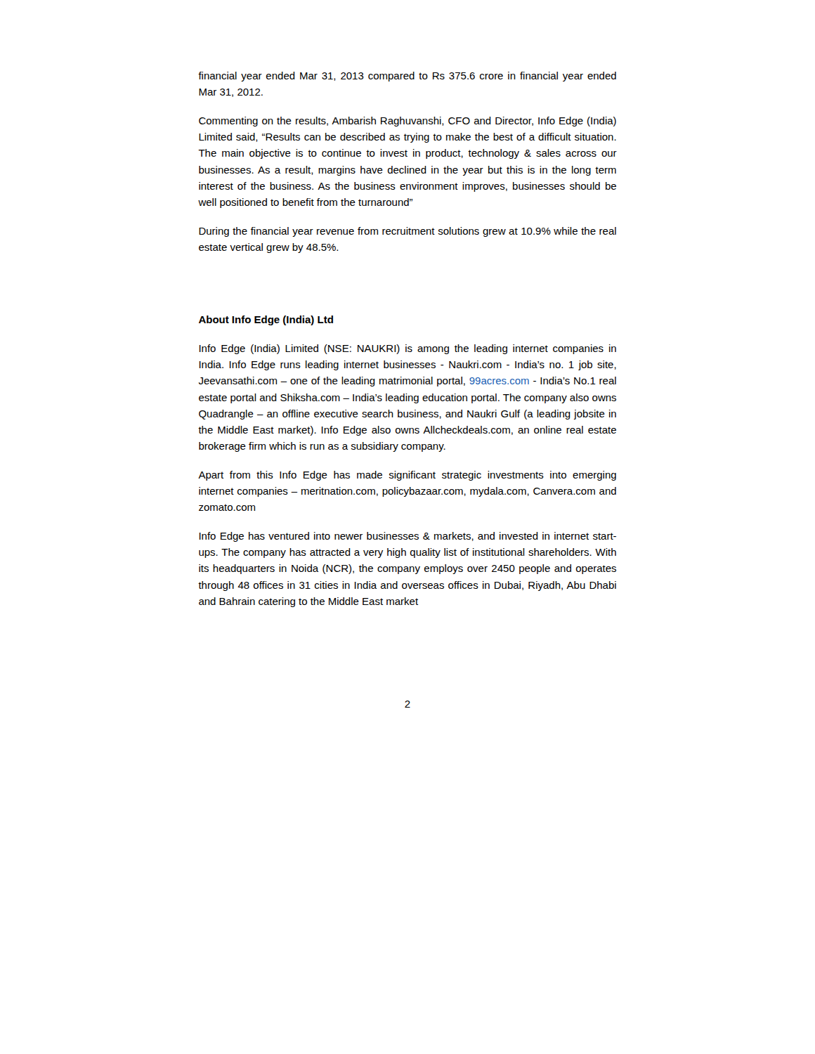financial year ended Mar 31, 2013 compared to Rs 375.6 crore in financial year ended Mar 31, 2012.
Commenting on the results, Ambarish Raghuvanshi, CFO and Director, Info Edge (India) Limited said, “Results can be described as trying to make the best of a difficult situation. The main objective is to continue to invest in product, technology & sales across our businesses. As a result, margins have declined in the year but this is in the long term interest of the business. As the business environment improves, businesses should be well positioned to benefit from the turnaround”
During the financial year revenue from recruitment solutions grew at 10.9% while the real estate vertical grew by 48.5%.
About Info Edge (India) Ltd
Info Edge (India) Limited (NSE: NAUKRI) is among the leading internet companies in India. Info Edge runs leading internet businesses - Naukri.com - India’s no. 1 job site, Jeevansathi.com – one of the leading matrimonial portal, 99acres.com - India’s No.1 real estate portal and Shiksha.com – India’s leading education portal. The company also owns Quadrangle – an offline executive search business, and Naukri Gulf (a leading jobsite in the Middle East market). Info Edge also owns Allcheckdeals.com, an online real estate brokerage firm which is run as a subsidiary company.
Apart from this Info Edge has made significant strategic investments into emerging internet companies – meritnation.com, policybazaar.com, mydala.com, Canvera.com and zomato.com
Info Edge has ventured into newer businesses & markets, and invested in internet start-ups. The company has attracted a very high quality list of institutional shareholders. With its headquarters in Noida (NCR), the company employs over 2450 people and operates through 48 offices in 31 cities in India and overseas offices in Dubai, Riyadh, Abu Dhabi and Bahrain catering to the Middle East market
2